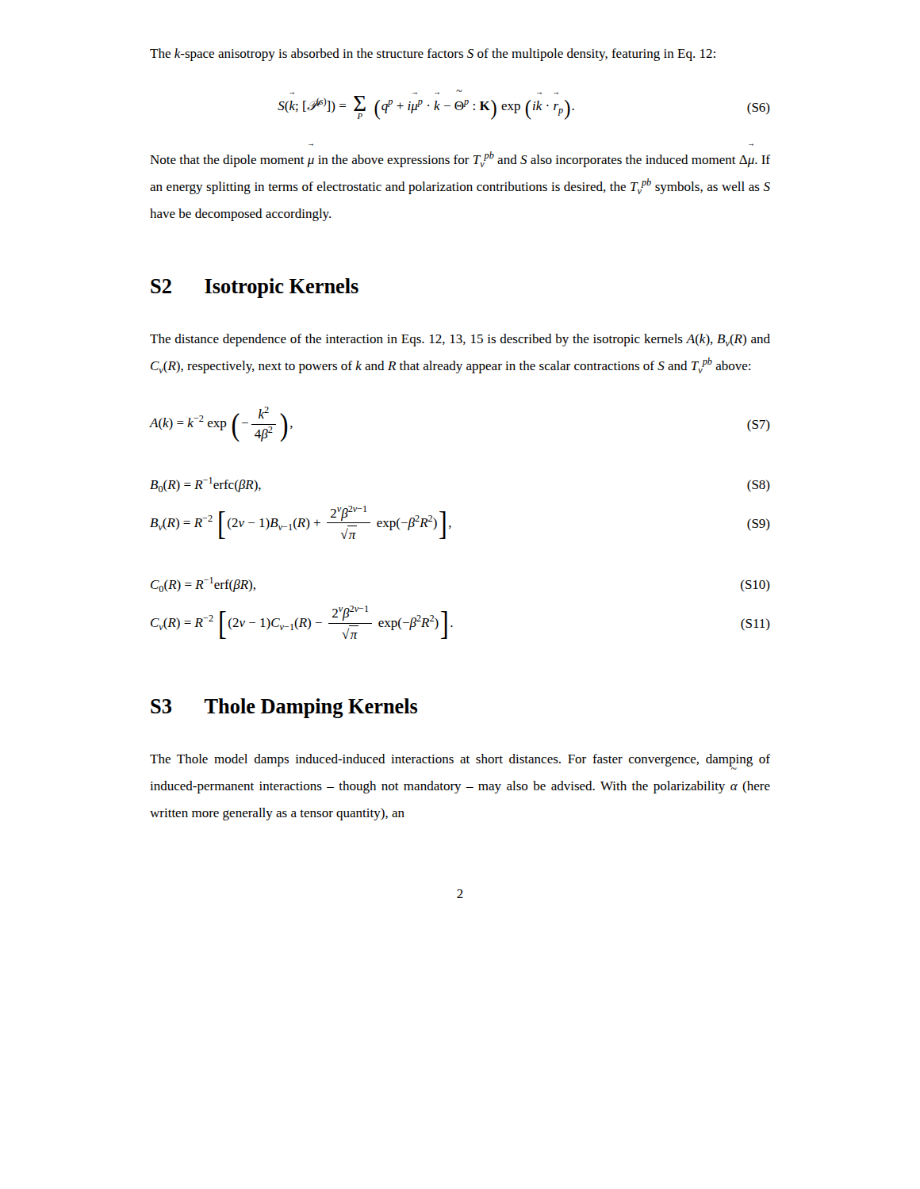The k-space anisotropy is absorbed in the structure factors S of the multipole density, featuring in Eq. 12:
| S ( k ; [ 𝒫 ( s ) ]) = Σ P ( q p + i μ p · k − Θ p : K ) exp ( i k · r p ) . | (S6) |
Note that the dipole moment μ in the above expressions for Tνpb and S also incorporates the induced moment Δμ. If an energy splitting in terms of electrostatic and polarization contributions is desired, the Tνpb symbols, as well as S have be decomposed accordingly.
S2 Isotropic Kernels
The distance dependence of the interaction in Eqs. 12, 13, 15 is described by the isotropic kernels A(k), Bν(R) and Cν(R), respectively, next to powers of k and R that already appear in the scalar contractions of S and Tνpb above:
| A ( k ) = k −2 exp ( − k 2 4 β 2 ) , | (S7) |
| B 0 ( R ) = R −1 erfc( βR ), | (S8) |
| B ν ( R ) = R −2 [ (2 ν − 1) B ν −1 ( R ) + 2 ν β 2 ν −1 √ π exp(− β 2 R 2 ) ] , | (S9) |
| C 0 ( R ) = R −1 erf( βR ), | (S10) |
| C ν ( R ) = R −2 [ (2 ν − 1) C ν −1 ( R ) − 2 ν β 2 ν −1 √ π exp(− β 2 R 2 ) ] . | (S11) |
S3 Thole Damping Kernels
The Thole model damps induced-induced interactions at short distances. For faster convergence, damping of induced-permanent interactions – though not mandatory – may also be advised. With the polarizability α (here written more generally as a tensor quantity), an
2